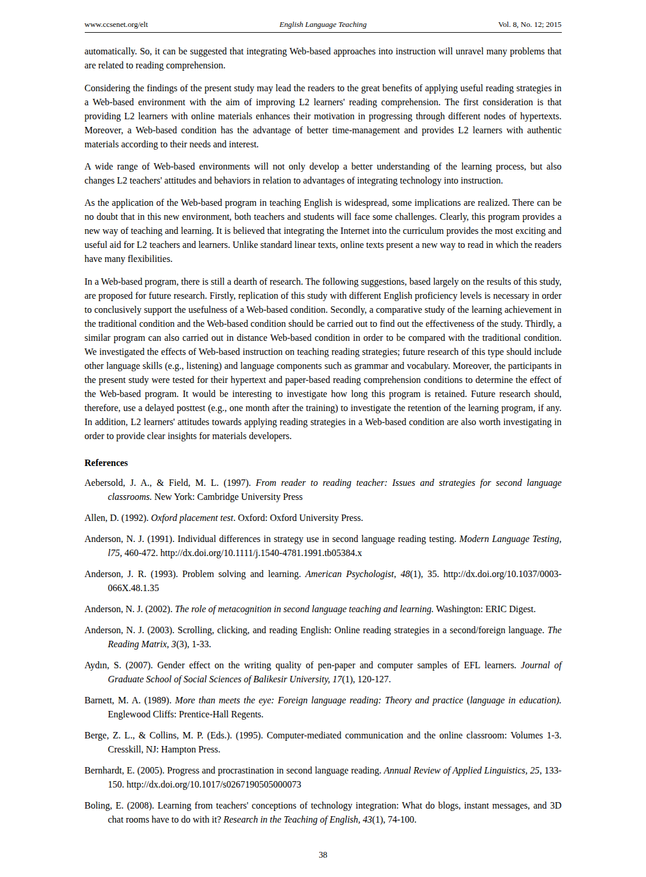www.ccsenet.org/elt English Language Teaching Vol. 8, No. 12; 2015
automatically. So, it can be suggested that integrating Web-based approaches into instruction will unravel many problems that are related to reading comprehension.
Considering the findings of the present study may lead the readers to the great benefits of applying useful reading strategies in a Web-based environment with the aim of improving L2 learners' reading comprehension. The first consideration is that providing L2 learners with online materials enhances their motivation in progressing through different nodes of hypertexts. Moreover, a Web-based condition has the advantage of better time-management and provides L2 learners with authentic materials according to their needs and interest.
A wide range of Web-based environments will not only develop a better understanding of the learning process, but also changes L2 teachers' attitudes and behaviors in relation to advantages of integrating technology into instruction.
As the application of the Web-based program in teaching English is widespread, some implications are realized. There can be no doubt that in this new environment, both teachers and students will face some challenges. Clearly, this program provides a new way of teaching and learning. It is believed that integrating the Internet into the curriculum provides the most exciting and useful aid for L2 teachers and learners. Unlike standard linear texts, online texts present a new way to read in which the readers have many flexibilities.
In a Web-based program, there is still a dearth of research. The following suggestions, based largely on the results of this study, are proposed for future research. Firstly, replication of this study with different English proficiency levels is necessary in order to conclusively support the usefulness of a Web-based condition. Secondly, a comparative study of the learning achievement in the traditional condition and the Web-based condition should be carried out to find out the effectiveness of the study. Thirdly, a similar program can also carried out in distance Web-based condition in order to be compared with the traditional condition. We investigated the effects of Web-based instruction on teaching reading strategies; future research of this type should include other language skills (e.g., listening) and language components such as grammar and vocabulary. Moreover, the participants in the present study were tested for their hypertext and paper-based reading comprehension conditions to determine the effect of the Web-based program. It would be interesting to investigate how long this program is retained. Future research should, therefore, use a delayed posttest (e.g., one month after the training) to investigate the retention of the learning program, if any. In addition, L2 learners' attitudes towards applying reading strategies in a Web-based condition are also worth investigating in order to provide clear insights for materials developers.
References
Aebersold, J. A., & Field, M. L. (1997). From reader to reading teacher: Issues and strategies for second language classrooms. New York: Cambridge University Press
Allen, D. (1992). Oxford placement test. Oxford: Oxford University Press.
Anderson, N. J. (1991). Individual differences in strategy use in second language reading testing. Modern Language Testing, l75, 460-472. http://dx.doi.org/10.1111/j.1540-4781.1991.tb05384.x
Anderson, J. R. (1993). Problem solving and learning. American Psychologist, 48(1), 35. http://dx.doi.org/10.1037/0003-066X.48.1.35
Anderson, N. J. (2002). The role of metacognition in second language teaching and learning. Washington: ERIC Digest.
Anderson, N. J. (2003). Scrolling, clicking, and reading English: Online reading strategies in a second/foreign language. The Reading Matrix, 3(3), 1-33.
Aydın, S. (2007). Gender effect on the writing quality of pen-paper and computer samples of EFL learners. Journal of Graduate School of Social Sciences of Balikesir University, 17(1), 120-127.
Barnett, M. A. (1989). More than meets the eye: Foreign language reading: Theory and practice (language in education). Englewood Cliffs: Prentice-Hall Regents.
Berge, Z. L., & Collins, M. P. (Eds.). (1995). Computer-mediated communication and the online classroom: Volumes 1-3. Cresskill, NJ: Hampton Press.
Bernhardt, E. (2005). Progress and procrastination in second language reading. Annual Review of Applied Linguistics, 25, 133-150. http://dx.doi.org/10.1017/s0267190505000073
Boling, E. (2008). Learning from teachers' conceptions of technology integration: What do blogs, instant messages, and 3D chat rooms have to do with it? Research in the Teaching of English, 43(1), 74-100.
38